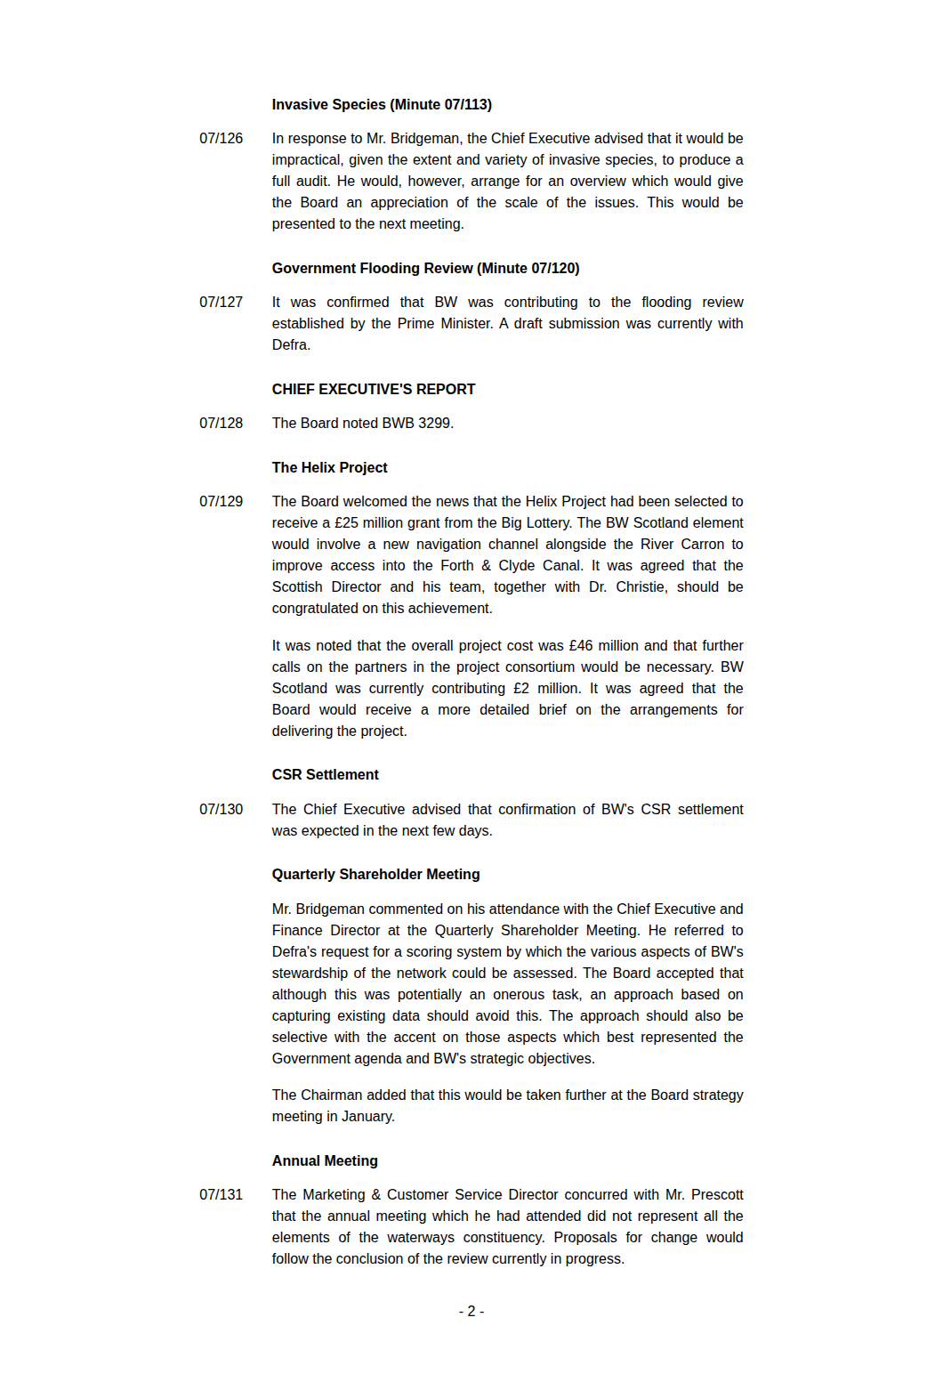Invasive Species (Minute 07/113)
07/126
In response to Mr. Bridgeman, the Chief Executive advised that it would be impractical, given the extent and variety of invasive species, to produce a full audit. He would, however, arrange for an overview which would give the Board an appreciation of the scale of the issues. This would be presented to the next meeting.
Government Flooding Review (Minute 07/120)
07/127
It was confirmed that BW was contributing to the flooding review established by the Prime Minister. A draft submission was currently with Defra.
CHIEF EXECUTIVE'S REPORT
07/128
The Board noted BWB 3299.
The Helix Project
07/129
The Board welcomed the news that the Helix Project had been selected to receive a £25 million grant from the Big Lottery. The BW Scotland element would involve a new navigation channel alongside the River Carron to improve access into the Forth & Clyde Canal. It was agreed that the Scottish Director and his team, together with Dr. Christie, should be congratulated on this achievement.
It was noted that the overall project cost was £46 million and that further calls on the partners in the project consortium would be necessary. BW Scotland was currently contributing £2 million. It was agreed that the Board would receive a more detailed brief on the arrangements for delivering the project.
CSR Settlement
07/130
The Chief Executive advised that confirmation of BW's CSR settlement was expected in the next few days.
Quarterly Shareholder Meeting
Mr. Bridgeman commented on his attendance with the Chief Executive and Finance Director at the Quarterly Shareholder Meeting. He referred to Defra's request for a scoring system by which the various aspects of BW's stewardship of the network could be assessed. The Board accepted that although this was potentially an onerous task, an approach based on capturing existing data should avoid this. The approach should also be selective with the accent on those aspects which best represented the Government agenda and BW's strategic objectives.
The Chairman added that this would be taken further at the Board strategy meeting in January.
Annual Meeting
07/131
The Marketing & Customer Service Director concurred with Mr. Prescott that the annual meeting which he had attended did not represent all the elements of the waterways constituency. Proposals for change would follow the conclusion of the review currently in progress.
- 2 -